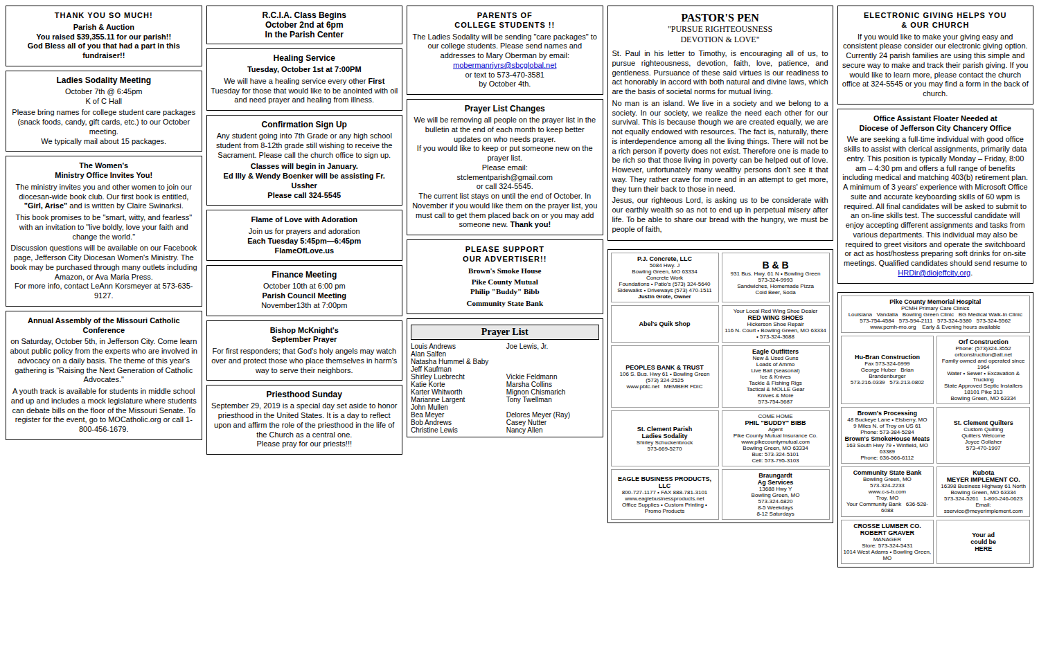THANK YOU SO MUCH!
Parish & Auction
You raised $39,355.11 for our parish!!
God Bless all of you that had a part in this fundraiser!!
Ladies Sodality Meeting
October 7th @ 6:45pm
K of C Hall
Please bring names for college student care packages (snack foods, candy, gift cards, etc.) to our October meeting.
We typically mail about 15 packages.
The Women's
Ministry Office Invites You!
The ministry invites you and other women to join our diocesan-wide book club. Our first book is entitled, "Girl, Arise" and is written by Claire Swinarksi.
This book promises to be "smart, witty, and fearless" with an invitation to "live boldly, love your faith and change the world."
Discussion questions will be available on our Facebook page, Jefferson City Diocesan Women's Ministry. The book may be purchased through many outlets including Amazon, or Ava Maria Press.
For more info, contact LeAnn Korsmeyer at 573-635-9127.
Annual Assembly of the Missouri Catholic Conference
on Saturday, October 5th, in Jefferson City. Come learn about public policy from the experts who are involved in advocacy on a daily basis. The theme of this year's gathering is "Raising the Next Generation of Catholic Advocates."
A youth track is available for students in middle school and up and includes a mock legislature where students can debate bills on the floor of the Missouri Senate. To register for the event, go to MOCatholic.org or call 1-800-456-1679.
R.C.I.A. Class Begins
October 2nd at 6pm
In the Parish Center
Healing Service
Tuesday, October 1st at 7:00PM
We will have a healing service every other First Tuesday for those that would like to be anointed with oil and need prayer and healing from illness.
Confirmation Sign Up
Any student going into 7th Grade or any high school student from 8-12th grade still wishing to receive the Sacrament. Please call the church office to sign up.
Classes will begin in January.
Ed Illy & Wendy Boenker will be assisting Fr. Ussher
Please call 324-5545
Flame of Love with Adoration
Join us for prayers and adoration
Each Tuesday 5:45pm—6:45pm
FlameOfLove.us
Finance Meeting
October 10th at 6:00 pm
Parish Council Meeting
November13th at 7:00pm
Bishop McKnight's
September Prayer
For first responders; that God's holy angels may watch over and protect those who place themselves in harm's way to serve their neighbors.
Priesthood Sunday
September 29, 2019 is a special day set aside to honor priesthood in the United States. It is a day to reflect upon and affirm the role of the priesthood in the life of the Church as a central one.
Please pray for our priests!!!
PARENTS OF
COLLEGE STUDENTS !!
The Ladies Sodality will be sending "care packages" to our college students. Please send names and addresses to Mary Oberman by email:
mobermanrjvrs@sbcglobal.net
or text to 573-470-3581
by October 4th.
Prayer List Changes
We will be removing all people on the prayer list in the bulletin at the end of each month to keep better updates on who needs prayer.
If you would like to keep or put someone new on the prayer list.
Please email:
stclementparish@gmail.com
or call 324-5545.
The current list stays on until the end of October. In November if you would like them on the prayer list, you must call to get them placed back on or you may add someone new. Thank you!
PLEASE SUPPORT
OUR ADVERTISER!!
Brown's Smoke House
Pike County Mutual
Philip "Buddy" Bibb
Community State Bank
Prayer List
Louis Andrews Joe Lewis, Jr. Alan Salfen Natasha Hummel & Baby Jeff Kaufman Shirley Luebrecht Vickie Feldmann Katie Korte Marsha Collins Karter Whitworth Mignon Chismarich Marianne Largent Tony Twellman John Mullen Bea Meyer Delores Meyer (Ray) Bob Andrews Casey Nutter Christine Lewis Nancy Allen
PASTOR'S PEN
"PURSUE RIGHTEOUSNESS
DEVOTION & LOVE"
St. Paul in his letter to Timothy, is encouraging all of us, to pursue righteousness, devotion, faith, love, patience, and gentleness. Pursuance of these said virtues is our readiness to act honorably in accord with both natural and divine laws, which are the basis of societal norms for mutual living.
No man is an island. We live in a society and we belong to a society. In our society, we realize the need each other for our survival. This is because though we are created equally, we are not equally endowed with resources. The fact is, naturally, there is interdependence among all the living things. There will not be a rich person if poverty does not exist. Therefore one is made to be rich so that those living in poverty can be helped out of love. However, unfortunately many wealthy persons don't see it that way. They rather crave for more and in an attempt to get more, they turn their back to those in need.
Jesus, our righteous Lord, is asking us to be considerate with our earthly wealth so as not to end up in perpetual misery after life. To be able to share our bread with the hungry, we must be people of faith,
P.J. Concrete, LLC 5084 Hwy. J
Bowling Green, MO 63334 Concrete Work
Foundations • Patio's (573) 324-5640
Sidewalks • Driveways (573) 470-1511 Justin Grote, Owner
B & B 931 Bus. Hwy. 61 N • Bowling Green
573-324-9993 Sandwiches, Homemade Pizza
Cold Beer, Soda
Abel's Quik Shop
Your Local Red Wing Shoe Dealer RED WING SHOES Hickerson Shoe Repair 116 N. Court • Bowling Green, MO 63334 • 573-324-3688
PEOPLES BANK & TRUST 106 S. Bus. Hwy 61 • Bowling Green (573) 324-2525
www.pbtc.net MEMBER FDIC
Eagle Outfitters New & Used Guns
Loads of Ammo
Live Bait (seasonal)
Ice & Knives
Tackle & Fishing Rigs
Tactical & MOLLE Gear
Knives & More 573-754-5687
St. Clement Parish
Ladies Sodality Shirley Schuckenbrock
573-669-5270
COME HOME PHIL "BUDDY" BIBB Agent Pike County Mutual Insurance Co.
www.pikecountymutual.com
Bowling Green, MO 63334 Bus: 573-324-5101
Cell: 573-795-3103
EAGLE BUSINESS PRODUCTS, LLC 800-727-1177 • FAX 888-781-3101
www.eaglebusinessproducts.net Office Supplies • Custom Printing • Promo Products
Braungardt
Ag Services 13688 Hwy Y
Bowling Green, MO
573-324-6820 8-5 Weekdays
8-12 Saturdays
ELECTRONIC GIVING HELPS YOU
& OUR CHURCH
If you would like to make your giving easy and consistent please consider our electronic giving option. Currently 24 parish families are using this simple and secure way to make and track their parish giving. If you would like to learn more, please contact the church office at 324-5545 or you may find a form in the back of church.
Office Assistant Floater Needed at
Diocese of Jefferson City Chancery Office
We are seeking a full-time individual with good office skills to assist with clerical assignments, primarily data entry. This position is typically Monday – Friday, 8:00 am – 4:30 pm and offers a full range of benefits including medical and matching 403(b) retirement plan. A minimum of 3 years' experience with Microsoft Office suite and accurate keyboarding skills of 60 wpm is required. All final candidates will be asked to submit to an on-line skills test. The successful candidate will enjoy accepting different assignments and tasks from various departments. This individual may also be required to greet visitors and operate the switchboard or act as host/hostess preparing soft drinks for on-site meetings. Qualified candidates should send resume to HRDir@diojeffcity.org.
Pike County Memorial Hospital PCMH Primary Care Clinics Louisiana Vandalia Bowling Green Clinic BG Medical Walk-In Clinic
573-754-4584 573-594-2111 573-324-5380 573-324-5562 www.pcmh-mo.org Early & Evening hours available
Hu-Bran Construction Fax 573-324-6999 George Huber Brian Brandenburger
573-216-0339 573-213-0802
Orf Construction Phone: (573)324-3552
orfconstruction@att.net
Family owned and operated since 1964 Water • Sewer • Excavation & Trucking
State Approved Septic Installers 18101 Pike 313
Bowling Green, MO 63334
Brown's Processing 48 Buckeye Lane • Elsberry, MO
9 Miles N. of Troy on US 61
Phone: 573-384-5284 Brown's SmokeHouse Meats 163 South Hwy 79 • Winfield, MO 63389
Phone: 636-566-6112
St. Clement Quilters Custom Quilting
Quilters Welcome Joyce Gollaher
573-470-1997
Community State Bank Bowling Green, MO
573-324-2233
www.c-s-b.com
Troy, MO Your Community Bank 636-528-6088
Kubota MEYER IMPLEMENT CO. 16398 Business Highway 61 North
Bowling Green, MO 63334 573-324-5261 1-800-246-0623
Email: sservice@meyerimplement.com
CROSSE LUMBER CO. ROBERT GRAVER MANAGER
Store: 573-324-5431
1014 West Adams • Bowling Green, MO
Your ad
could be
HERE